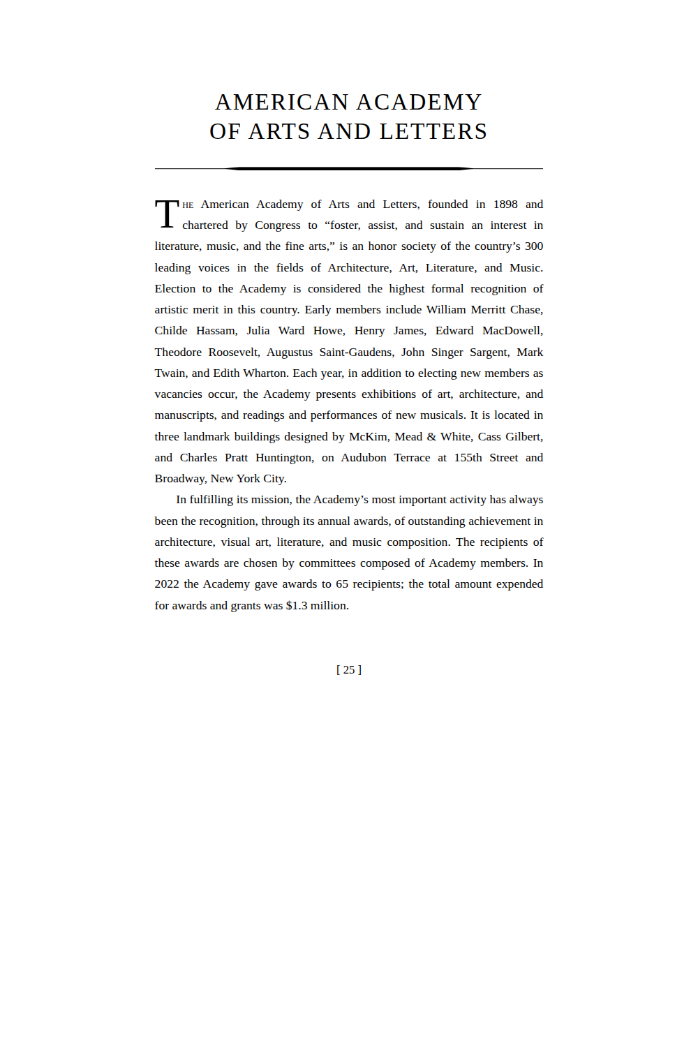AMERICAN ACADEMY
OF ARTS AND LETTERS
The American Academy of Arts and Letters, founded in 1898 and chartered by Congress to “foster, assist, and sustain an interest in literature, music, and the fine arts,” is an honor society of the country’s 300 leading voices in the fields of Architecture, Art, Literature, and Music. Election to the Academy is considered the highest formal recognition of artistic merit in this country. Early members include William Merritt Chase, Childe Hassam, Julia Ward Howe, Henry James, Edward MacDowell, Theodore Roosevelt, Augustus Saint-Gaudens, John Singer Sargent, Mark Twain, and Edith Wharton. Each year, in addition to electing new members as vacancies occur, the Academy presents exhibitions of art, architecture, and manuscripts, and readings and performances of new musicals. It is located in three landmark buildings designed by McKim, Mead & White, Cass Gilbert, and Charles Pratt Huntington, on Audubon Terrace at 155th Street and Broadway, New York City.
In fulfilling its mission, the Academy’s most important activity has always been the recognition, through its annual awards, of outstanding achievement in architecture, visual art, literature, and music composition. The recipients of these awards are chosen by committees composed of Academy members. In 2022 the Academy gave awards to 65 recipients; the total amount expended for awards and grants was $1.3 million.
[ 25 ]